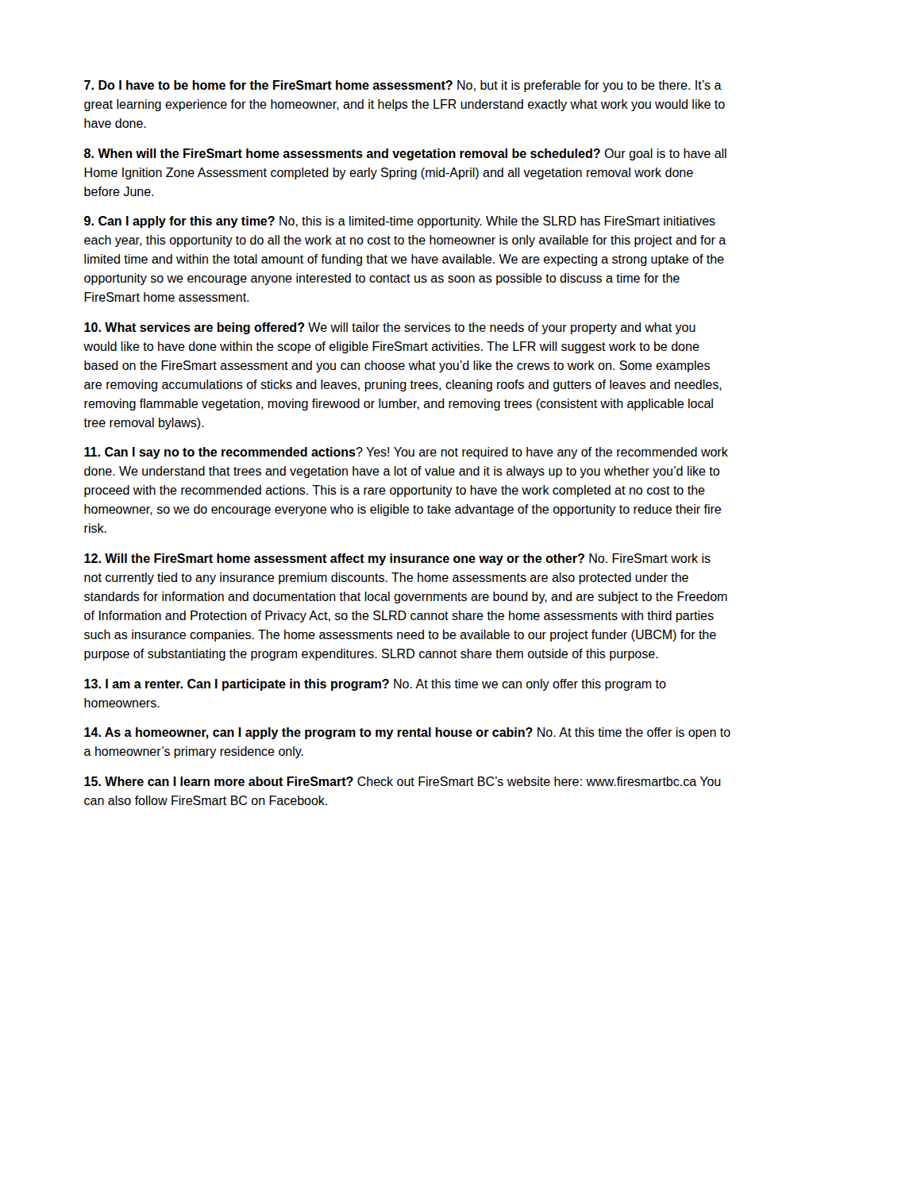7. Do I have to be home for the FireSmart home assessment? No, but it is preferable for you to be there. It’s a great learning experience for the homeowner, and it helps the LFR understand exactly what work you would like to have done.
8. When will the FireSmart home assessments and vegetation removal be scheduled? Our goal is to have all Home Ignition Zone Assessment completed by early Spring (mid-April) and all vegetation removal work done before June.
9. Can I apply for this any time? No, this is a limited-time opportunity. While the SLRD has FireSmart initiatives each year, this opportunity to do all the work at no cost to the homeowner is only available for this project and for a limited time and within the total amount of funding that we have available. We are expecting a strong uptake of the opportunity so we encourage anyone interested to contact us as soon as possible to discuss a time for the FireSmart home assessment.
10. What services are being offered? We will tailor the services to the needs of your property and what you would like to have done within the scope of eligible FireSmart activities. The LFR will suggest work to be done based on the FireSmart assessment and you can choose what you’d like the crews to work on. Some examples are removing accumulations of sticks and leaves, pruning trees, cleaning roofs and gutters of leaves and needles, removing flammable vegetation, moving firewood or lumber, and removing trees (consistent with applicable local tree removal bylaws).
11. Can I say no to the recommended actions? Yes! You are not required to have any of the recommended work done. We understand that trees and vegetation have a lot of value and it is always up to you whether you’d like to proceed with the recommended actions. This is a rare opportunity to have the work completed at no cost to the homeowner, so we do encourage everyone who is eligible to take advantage of the opportunity to reduce their fire risk.
12. Will the FireSmart home assessment affect my insurance one way or the other? No. FireSmart work is not currently tied to any insurance premium discounts. The home assessments are also protected under the standards for information and documentation that local governments are bound by, and are subject to the Freedom of Information and Protection of Privacy Act, so the SLRD cannot share the home assessments with third parties such as insurance companies. The home assessments need to be available to our project funder (UBCM) for the purpose of substantiating the program expenditures. SLRD cannot share them outside of this purpose.
13. I am a renter. Can I participate in this program? No. At this time we can only offer this program to homeowners.
14. As a homeowner, can I apply the program to my rental house or cabin? No. At this time the offer is open to a homeowner’s primary residence only.
15. Where can I learn more about FireSmart? Check out FireSmart BC’s website here: www.firesmartbc.ca You can also follow FireSmart BC on Facebook.